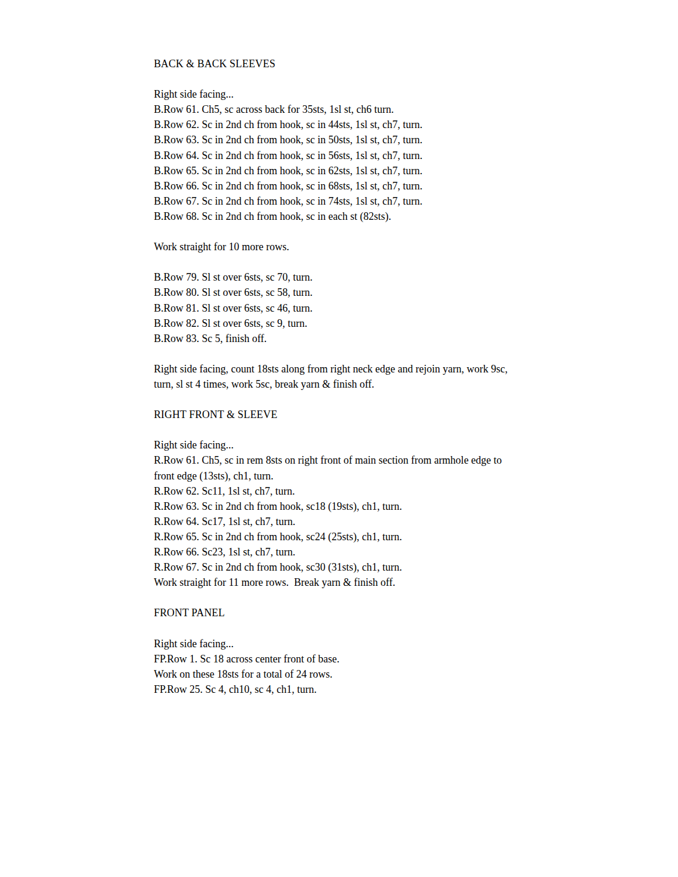BACK & BACK SLEEVES
Right side facing...
B.Row 61. Ch5, sc across back for 35sts, 1sl st, ch6 turn.
B.Row 62. Sc in 2nd ch from hook, sc in 44sts, 1sl st, ch7, turn.
B.Row 63. Sc in 2nd ch from hook, sc in 50sts, 1sl st, ch7, turn.
B.Row 64. Sc in 2nd ch from hook, sc in 56sts, 1sl st, ch7, turn.
B.Row 65. Sc in 2nd ch from hook, sc in 62sts, 1sl st, ch7, turn.
B.Row 66. Sc in 2nd ch from hook, sc in 68sts, 1sl st, ch7, turn.
B.Row 67. Sc in 2nd ch from hook, sc in 74sts, 1sl st, ch7, turn.
B.Row 68. Sc in 2nd ch from hook, sc in each st (82sts).
Work straight for 10 more rows.
B.Row 79. Sl st over 6sts, sc 70, turn.
B.Row 80. Sl st over 6sts, sc 58, turn.
B.Row 81. Sl st over 6sts, sc 46, turn.
B.Row 82. Sl st over 6sts, sc 9, turn.
B.Row 83. Sc 5, finish off.
Right side facing, count 18sts along from right neck edge and rejoin yarn, work 9sc, turn, sl st 4 times, work 5sc, break yarn & finish off.
RIGHT FRONT & SLEEVE
Right side facing...
R.Row 61. Ch5, sc in rem 8sts on right front of main section from armhole edge to front edge (13sts), ch1, turn.
R.Row 62. Sc11, 1sl st, ch7, turn.
R.Row 63. Sc in 2nd ch from hook, sc18 (19sts), ch1, turn.
R.Row 64. Sc17, 1sl st, ch7, turn.
R.Row 65. Sc in 2nd ch from hook, sc24 (25sts), ch1, turn.
R.Row 66. Sc23, 1sl st, ch7, turn.
R.Row 67. Sc in 2nd ch from hook, sc30 (31sts), ch1, turn.
Work straight for 11 more rows. Break yarn & finish off.
FRONT PANEL
Right side facing...
FP.Row 1. Sc 18 across center front of base.
Work on these 18sts for a total of 24 rows.
FP.Row 25. Sc 4, ch10, sc 4, ch1, turn.